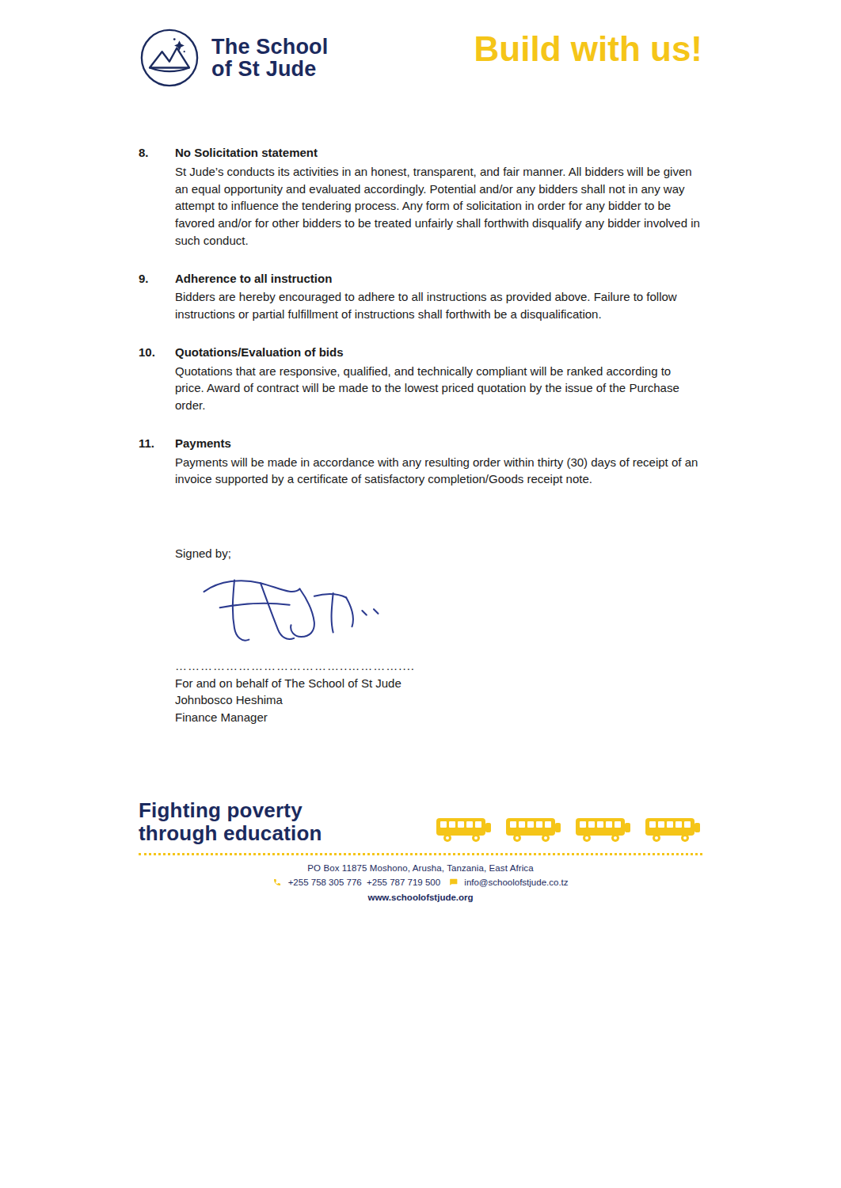The School
of St Jude
Build with us!
8.
No Solicitation statement
St Jude’s conducts its activities in an honest, transparent, and fair manner. All bidders will be given an equal opportunity and evaluated accordingly. Potential and/or any bidders shall not in any way attempt to influence the tendering process. Any form of solicitation in order for any bidder to be favored and/or for other bidders to be treated unfairly shall forthwith disqualify any bidder involved in such conduct.
9.
Adherence to all instruction
Bidders are hereby encouraged to adhere to all instructions as provided above. Failure to follow instructions or partial fulfillment of instructions shall forthwith be a disqualification.
10.
Quotations/Evaluation of bids
Quotations that are responsive, qualified, and technically compliant will be ranked according to price. Award of contract will be made to the lowest priced quotation by the issue of the Purchase order.
11.
Payments
Payments will be made in accordance with any resulting order within thirty (30) days of receipt of an invoice supported by a certificate of satisfactory completion/Goods receipt note.
Signed by;
…………………………………..…………....
For and on behalf of The School of St Jude
Johnbosco Heshima
Finance Manager
Fighting poverty
through education
PO Box 11875 Moshono, Arusha, Tanzania, East Africa
+255 758 305 776 +255 787 719 500 info@schoolofstjude.co.tz
www.schoolofstjude.org